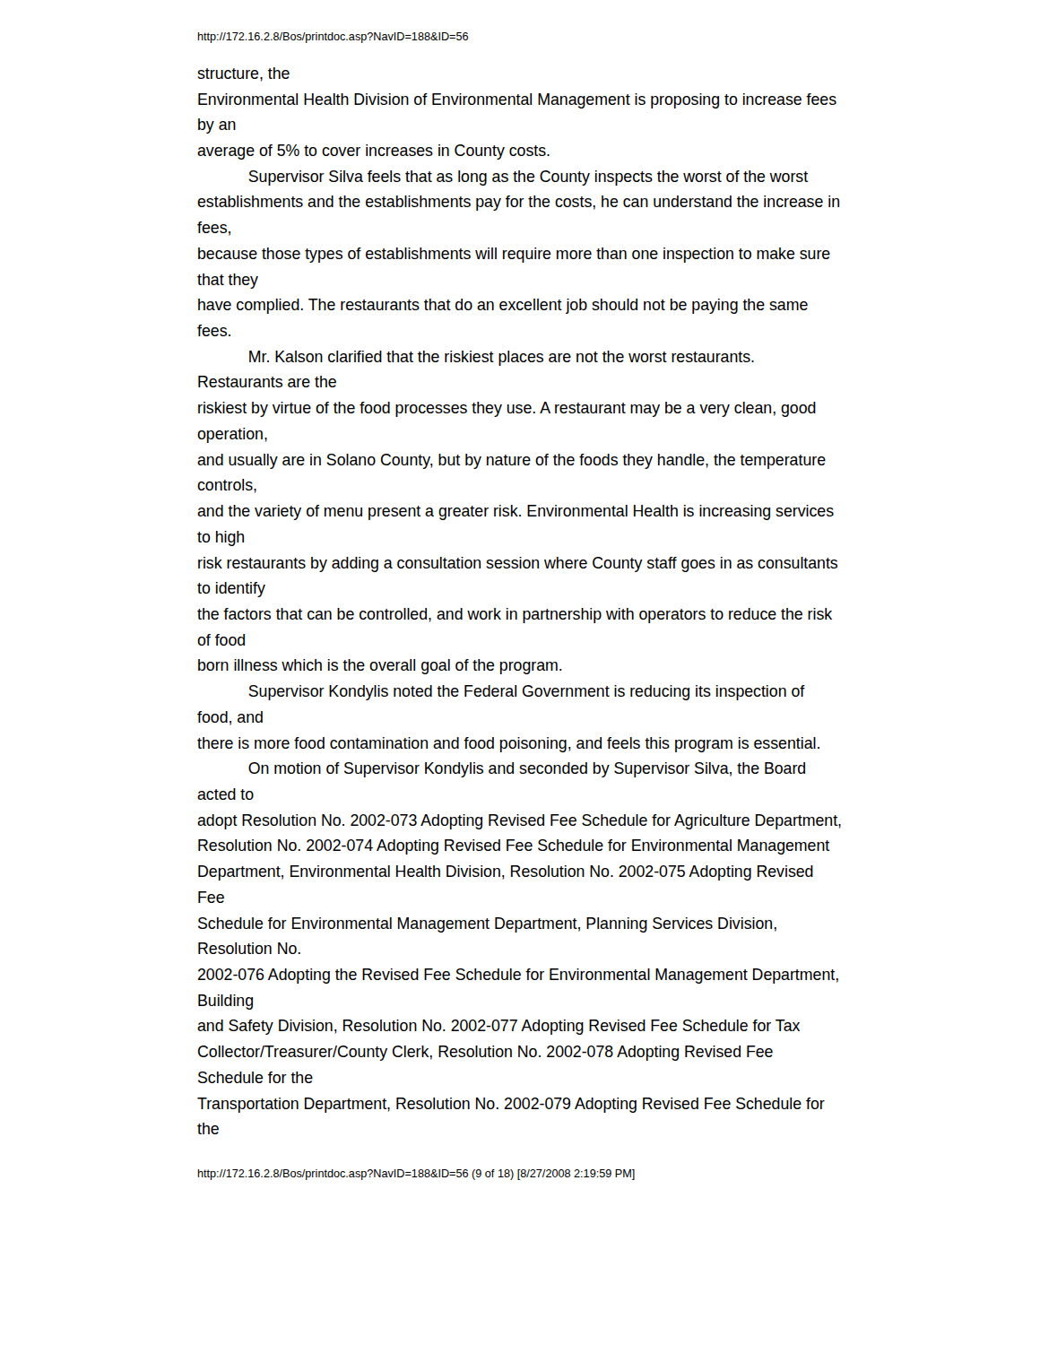http://172.16.2.8/Bos/printdoc.asp?NavID=188&ID=56
structure, the
Environmental Health Division of Environmental Management is proposing to increase fees by an
average of 5% to cover increases in County costs.
Supervisor Silva feels that as long as the County inspects the worst of the worst
establishments and the establishments pay for the costs, he can understand the increase in fees,
because those types of establishments will require more than one inspection to make sure that they
have complied. The restaurants that do an excellent job should not be paying the same fees.
Mr. Kalson clarified that the riskiest places are not the worst restaurants. Restaurants are the
riskiest by virtue of the food processes they use. A restaurant may be a very clean, good operation,
and usually are in Solano County, but by nature of the foods they handle, the temperature controls,
and the variety of menu present a greater risk. Environmental Health is increasing services to high
risk restaurants by adding a consultation session where County staff goes in as consultants to identify
the factors that can be controlled, and work in partnership with operators to reduce the risk of food
born illness which is the overall goal of the program.
Supervisor Kondylis noted the Federal Government is reducing its inspection of food, and
there is more food contamination and food poisoning, and feels this program is essential.
On motion of Supervisor Kondylis and seconded by Supervisor Silva, the Board acted to
adopt Resolution No. 2002-073 Adopting Revised Fee Schedule for Agriculture Department,
Resolution No. 2002-074 Adopting Revised Fee Schedule for Environmental Management
Department, Environmental Health Division, Resolution No. 2002-075 Adopting Revised Fee
Schedule for Environmental Management Department, Planning Services Division, Resolution No.
2002-076 Adopting the Revised Fee Schedule for Environmental Management Department, Building
and Safety Division, Resolution No. 2002-077 Adopting Revised Fee Schedule for Tax
Collector/Treasurer/County Clerk, Resolution No. 2002-078 Adopting Revised Fee Schedule for the
Transportation Department, Resolution No. 2002-079 Adopting Revised Fee Schedule for the
http://172.16.2.8/Bos/printdoc.asp?NavID=188&ID=56 (9 of 18) [8/27/2008 2:19:59 PM]